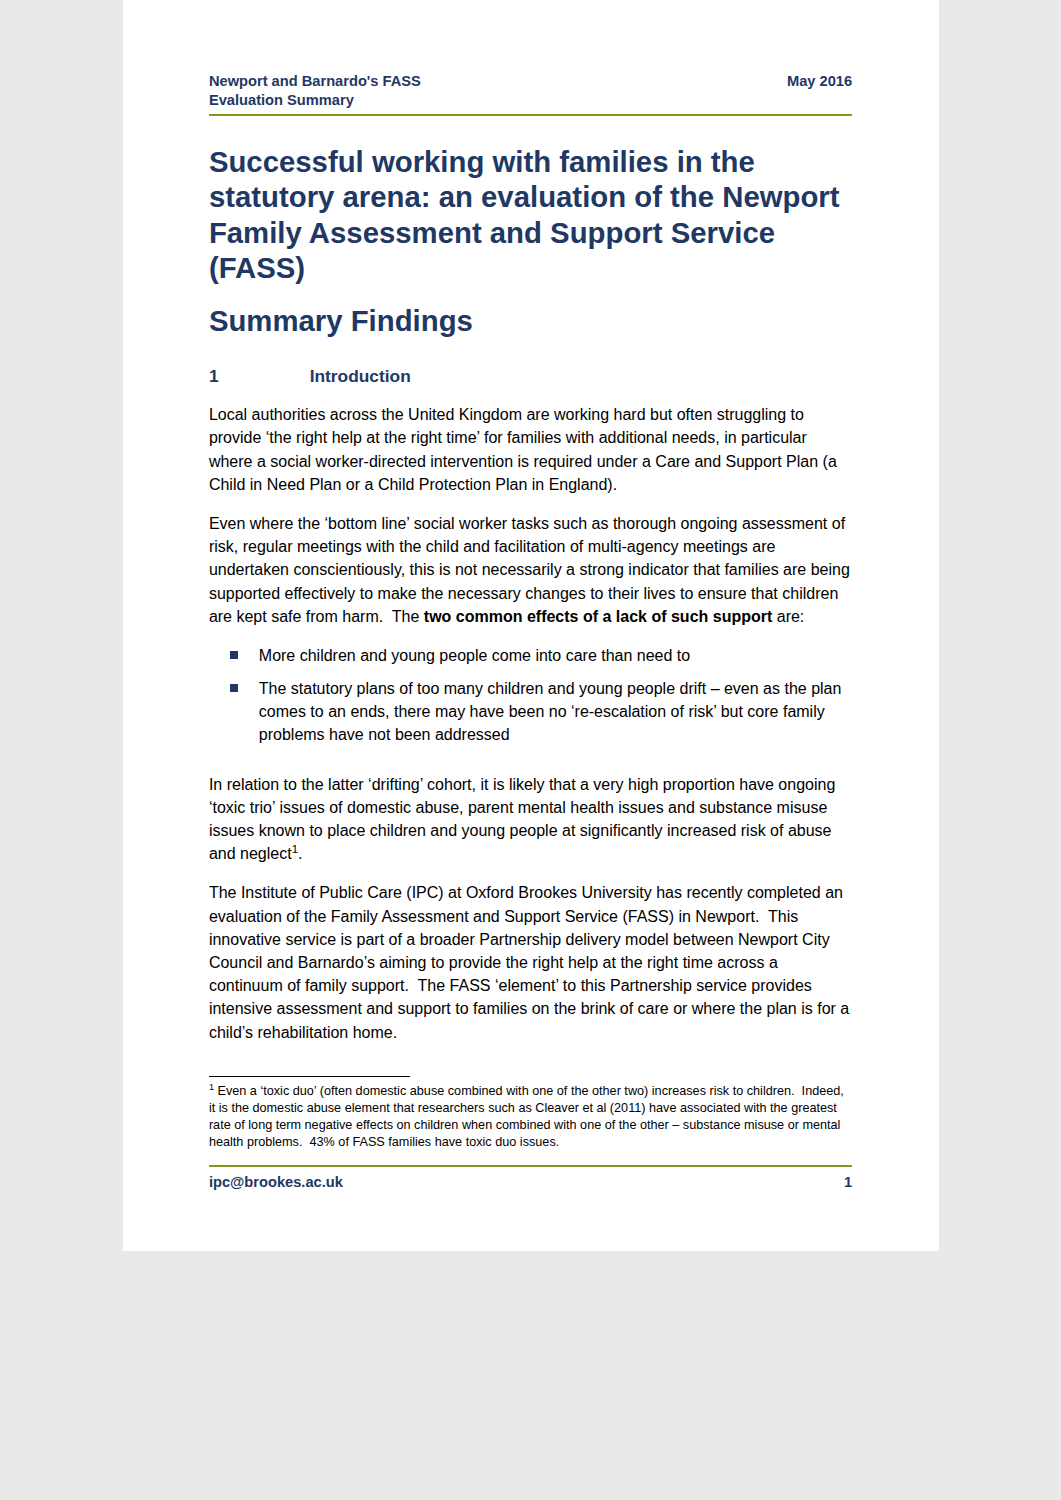Newport and Barnardo's FASS
Evaluation Summary
May 2016
Successful working with families in the statutory arena: an evaluation of the Newport Family Assessment and Support Service (FASS)
Summary Findings
1 Introduction
Local authorities across the United Kingdom are working hard but often struggling to provide ‘the right help at the right time’ for families with additional needs, in particular where a social worker-directed intervention is required under a Care and Support Plan (a Child in Need Plan or a Child Protection Plan in England).
Even where the ‘bottom line’ social worker tasks such as thorough ongoing assessment of risk, regular meetings with the child and facilitation of multi-agency meetings are undertaken conscientiously, this is not necessarily a strong indicator that families are being supported effectively to make the necessary changes to their lives to ensure that children are kept safe from harm. The two common effects of a lack of such support are:
More children and young people come into care than need to
The statutory plans of too many children and young people drift – even as the plan comes to an ends, there may have been no ‘re-escalation of risk’ but core family problems have not been addressed
In relation to the latter ‘drifting’ cohort, it is likely that a very high proportion have ongoing ‘toxic trio’ issues of domestic abuse, parent mental health issues and substance misuse issues known to place children and young people at significantly increased risk of abuse and neglect1.
The Institute of Public Care (IPC) at Oxford Brookes University has recently completed an evaluation of the Family Assessment and Support Service (FASS) in Newport. This innovative service is part of a broader Partnership delivery model between Newport City Council and Barnardo’s aiming to provide the right help at the right time across a continuum of family support. The FASS ‘element’ to this Partnership service provides intensive assessment and support to families on the brink of care or where the plan is for a child’s rehabilitation home.
1 Even a ‘toxic duo’ (often domestic abuse combined with one of the other two) increases risk to children. Indeed, it is the domestic abuse element that researchers such as Cleaver et al (2011) have associated with the greatest rate of long term negative effects on children when combined with one of the other – substance misuse or mental health problems. 43% of FASS families have toxic duo issues.
ipc@brookes.ac.uk
1